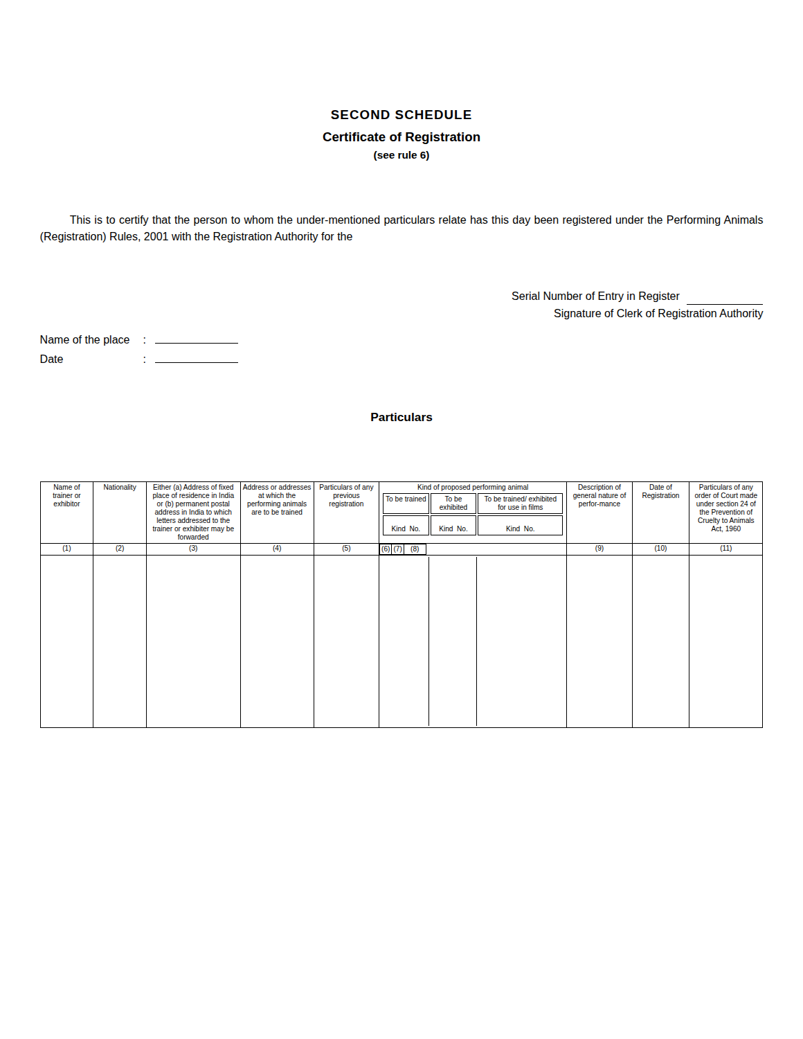SECOND SCHEDULE
Certificate of Registration
(see rule 6)
This is to certify that the person to whom the under-mentioned particulars relate has this day been registered under the Performing Animals (Registration) Rules, 2001 with the Registration Authority for the
Serial Number of Entry in Register
Signature of Clerk of Registration Authority
Name of the place:
Date:
Particulars
| Name of trainer or exhibitor | Nationality | Either (a) Address of fixed place of residence in India or (b) permanent postal address in India to which letters addressed to the trainer or exhibiter may be forwarded | Address or addresses at which the performing animals are to be trained | Particulars of any previous registration | Kind of proposed performing animal / To be trained / To be exhibited / To be trained/ exhibited for use in films / / --- / --- / --- / / Kind No. / Kind No. / Kind No. / | Description of general nature of perfor-mance | Date of Registration | Particulars of any order of Court made under section 24 of the Prevention of Cruelty to Animals Act, 1960 |
| --- | --- | --- | --- | --- | --- | --- | --- | --- |
| (1) | (2) | (3) | (4) | (5) | / (6) / (7) / (8) / / --- / --- / --- / | (9) | (10) | (11) |